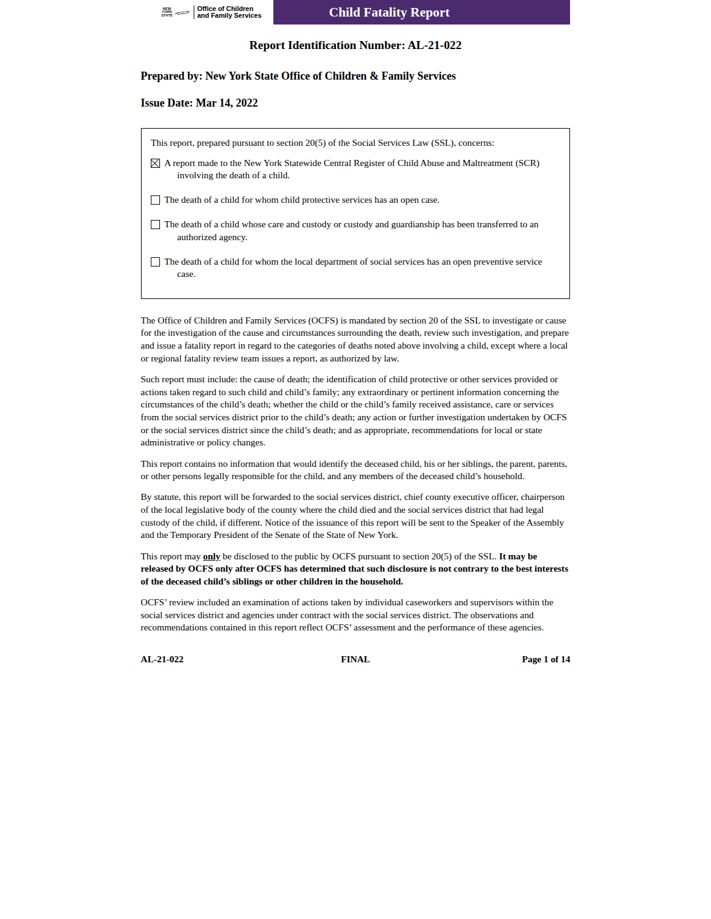NEW YORK STATE
Office of Children and Family Services
Child Fatality Report
Report Identification Number: AL-21-022
Prepared by: New York State Office of Children & Family Services
Issue Date: Mar 14, 2022
This report, prepared pursuant to section 20(5) of the Social Services Law (SSL), concerns:
A report made to the New York Statewide Central Register of Child Abuse and Maltreatment (SCR) involving the death of a child.
The death of a child for whom child protective services has an open case.
The death of a child whose care and custody or custody and guardianship has been transferred to an authorized agency.
The death of a child for whom the local department of social services has an open preventive service case.
The Office of Children and Family Services (OCFS) is mandated by section 20 of the SSL to investigate or cause for the investigation of the cause and circumstances surrounding the death, review such investigation, and prepare and issue a fatality report in regard to the categories of deaths noted above involving a child, except where a local or regional fatality review team issues a report, as authorized by law.
Such report must include: the cause of death; the identification of child protective or other services provided or actions taken regard to such child and child’s family; any extraordinary or pertinent information concerning the circumstances of the child’s death; whether the child or the child’s family received assistance, care or services from the social services district prior to the child’s death; any action or further investigation undertaken by OCFS or the social services district since the child’s death; and as appropriate, recommendations for local or state administrative or policy changes.
This report contains no information that would identify the deceased child, his or her siblings, the parent, parents, or other persons legally responsible for the child, and any members of the deceased child’s household.
By statute, this report will be forwarded to the social services district, chief county executive officer, chairperson of the local legislative body of the county where the child died and the social services district that had legal custody of the child, if different. Notice of the issuance of this report will be sent to the Speaker of the Assembly and the Temporary President of the Senate of the State of New York.
This report may only be disclosed to the public by OCFS pursuant to section 20(5) of the SSL. It may be released by OCFS only after OCFS has determined that such disclosure is not contrary to the best interests of the deceased child’s siblings or other children in the household.
OCFS’ review included an examination of actions taken by individual caseworkers and supervisors within the social services district and agencies under contract with the social services district. The observations and recommendations contained in this report reflect OCFS’ assessment and the performance of these agencies.
AL-21-022
FINAL
Page 1 of 14